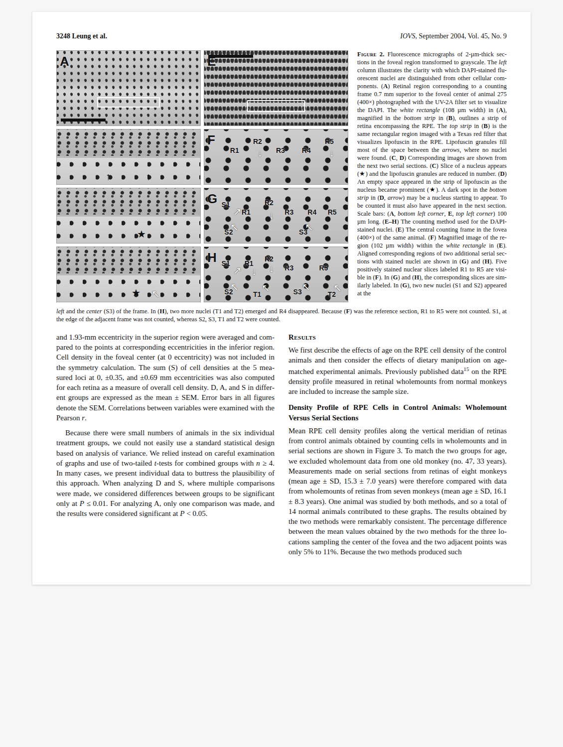3248 Leung et al.
IOVS, September 2004, Vol. 45, No. 9
A
E
B
↑ ↑
F R1 R2 R3 R4 R5 ↓ ↓
C
★
G S1 R1 R2 R3 R4 R5 S2 S3 ↗ ↓ ↖ ↖
D
★ ↖
H S1 R1 R2 R3 R5 S2 T1 S3 T2 ↗ ↓ ↓ ↖ ↖ ↖ ↖
Figure 2. Fluorescence micrographs of 2-µm-thick sections in the foveal region transformed to grayscale. The left column illustrates the clarity with which DAPI-stained fluorescent nuclei are distinguished from other cellular components. (A) Retinal region corresponding to a counting frame 0.7 mm superior to the foveal center of animal 275 (400×) photographed with the UV-2A filter set to visualize the DAPI. The white rectangle (108 µm width) in (A), magnified in the bottom strip in (B), outlines a strip of retina encompassing the RPE. The top strip in (B) is the same rectangular region imaged with a Texas red filter that visualizes lipofuscin in the RPE. Lipofuscin granules fill most of the space between the arrows, where no nuclei were found. (C, D) Corresponding images are shown from the next two serial sections. (C) Slice of a nucleus appears (★) and the lipofuscin granules are reduced in number. (D) An empty space appeared in the strip of lipofuscin as the nucleus became prominent (★). A dark spot in the bottom strip in (D, arrow) may be a nucleus starting to appear. To be counted it must also have appeared in the next section. Scale bars: (A, bottom left corner, E, top left corner) 100 µm long. (E–H) The counting method used for the DAPI-stained nuclei. (E) The central counting frame in the fovea (400×) of the same animal. (F) Magnified image of the region (102 µm width) within the white rectangle in (E). Aligned corresponding regions of two additional serial sections with stained nuclei are shown in (G) and (H). Five positively stained nuclear slices labeled R1 to R5 are visible in (F). In (G) and (H), the corresponding slices are similarly labeled. In (G), two new nuclei (S1 and S2) appeared at the
left and the center (S3) of the frame. In (H), two more nuclei (T1 and T2) emerged and R4 disappeared. Because (F) was the reference section, R1 to R5 were not counted. S1, at the edge of the adjacent frame was not counted, whereas S2, S3, T1 and T2 were counted.
and 1.93-mm eccentricity in the superior region were averaged and compared to the points at corresponding eccentricities in the inferior region. Cell density in the foveal center (at 0 eccentricity) was not included in the symmetry calculation. The sum (S) of cell densities at the 5 measured loci at 0, ±0.35, and ±0.69 mm eccentricities was also computed for each retina as a measure of overall cell density. D, A, and S in different groups are expressed as the mean ± SEM. Error bars in all figures denote the SEM. Correlations between variables were examined with the Pearson r.
Because there were small numbers of animals in the six individual treatment groups, we could not easily use a standard statistical design based on analysis of variance. We relied instead on careful examination of graphs and use of two-tailed t-tests for combined groups with n ≥ 4. In many cases, we present individual data to buttress the plausibility of this approach. When analyzing D and S, where multiple comparisons were made, we considered differences between groups to be significant only at P ≤ 0.01. For analyzing A, only one comparison was made, and the results were considered significant at P < 0.05.
Results
We first describe the effects of age on the RPE cell density of the control animals and then consider the effects of dietary manipulation on age-matched experimental animals. Previously published data15 on the RPE density profile measured in retinal wholemounts from normal monkeys are included to increase the sample size.
Density Profile of RPE Cells in Control Animals: Wholemount Versus Serial Sections
Mean RPE cell density profiles along the vertical meridian of retinas from control animals obtained by counting cells in wholemounts and in serial sections are shown in Figure 3. To match the two groups for age, we excluded wholemount data from one old monkey (no. 47, 33 years). Measurements made on serial sections from retinas of eight monkeys (mean age ± SD, 15.3 ± 7.0 years) were therefore compared with data from wholemounts of retinas from seven monkeys (mean age ± SD, 16.1 ± 8.3 years). One animal was studied by both methods, and so a total of 14 normal animals contributed to these graphs. The results obtained by the two methods were remarkably consistent. The percentage difference between the mean values obtained by the two methods for the three locations sampling the center of the fovea and the two adjacent points was only 5% to 11%. Because the two methods produced such